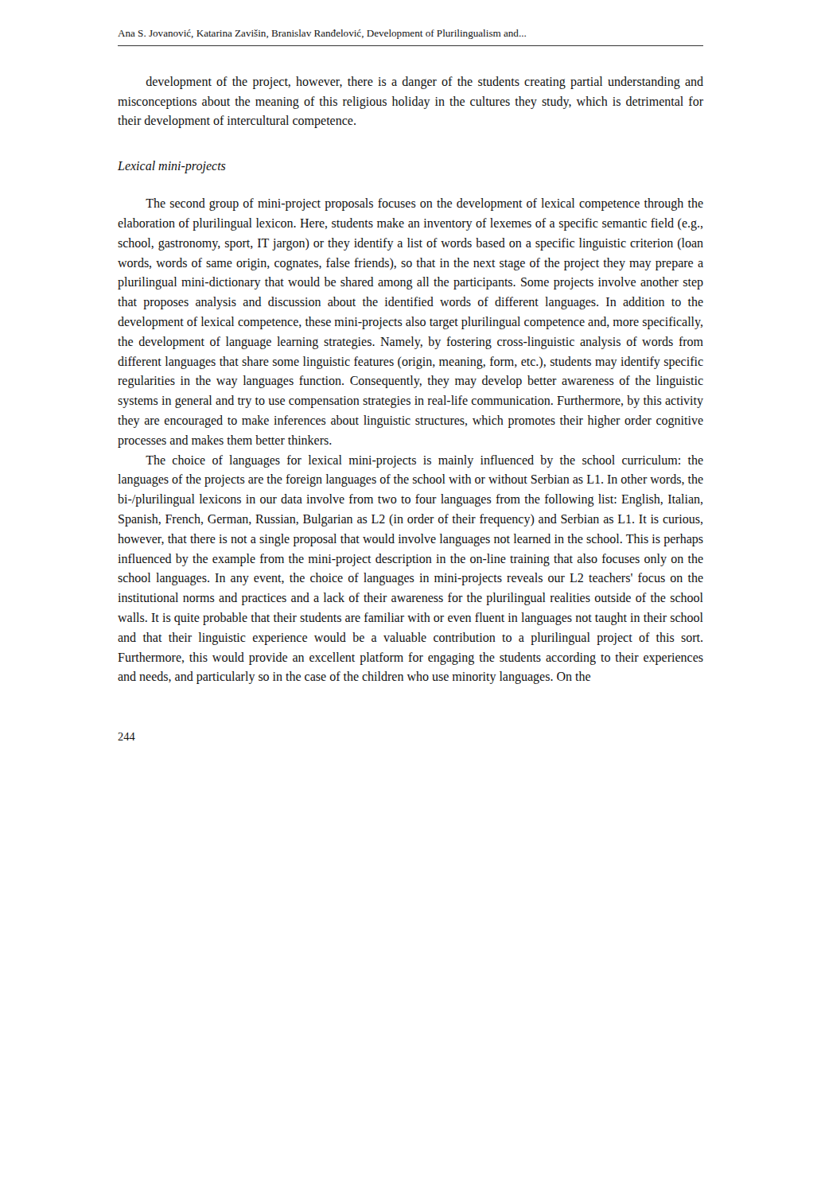Ana S. Jovanović, Katarina Zavišin, Branislav Ranđelović, Development of Plurilingualism and...
development of the project, however, there is a danger of the students creating partial understanding and misconceptions about the meaning of this religious holiday in the cultures they study, which is detrimental for their development of intercultural competence.
Lexical mini-projects
The second group of mini-project proposals focuses on the development of lexical competence through the elaboration of plurilingual lexicon. Here, students make an inventory of lexemes of a specific semantic field (e.g., school, gastronomy, sport, IT jargon) or they identify a list of words based on a specific linguistic criterion (loan words, words of same origin, cognates, false friends), so that in the next stage of the project they may prepare a plurilingual mini-dictionary that would be shared among all the participants. Some projects involve another step that proposes analysis and discussion about the identified words of different languages. In addition to the development of lexical competence, these mini-projects also target plurilingual competence and, more specifically, the development of language learning strategies. Namely, by fostering cross-linguistic analysis of words from different languages that share some linguistic features (origin, meaning, form, etc.), students may identify specific regularities in the way languages function. Consequently, they may develop better awareness of the linguistic systems in general and try to use compensation strategies in real-life communication. Furthermore, by this activity they are encouraged to make inferences about linguistic structures, which promotes their higher order cognitive processes and makes them better thinkers.
The choice of languages for lexical mini-projects is mainly influenced by the school curriculum: the languages of the projects are the foreign languages of the school with or without Serbian as L1. In other words, the bi-/plurilingual lexicons in our data involve from two to four languages from the following list: English, Italian, Spanish, French, German, Russian, Bulgarian as L2 (in order of their frequency) and Serbian as L1. It is curious, however, that there is not a single proposal that would involve languages not learned in the school. This is perhaps influenced by the example from the mini-project description in the on-line training that also focuses only on the school languages. In any event, the choice of languages in mini-projects reveals our L2 teachers' focus on the institutional norms and practices and a lack of their awareness for the plurilingual realities outside of the school walls. It is quite probable that their students are familiar with or even fluent in languages not taught in their school and that their linguistic experience would be a valuable contribution to a plurilingual project of this sort. Furthermore, this would provide an excellent platform for engaging the students according to their experiences and needs, and particularly so in the case of the children who use minority languages. On the
244